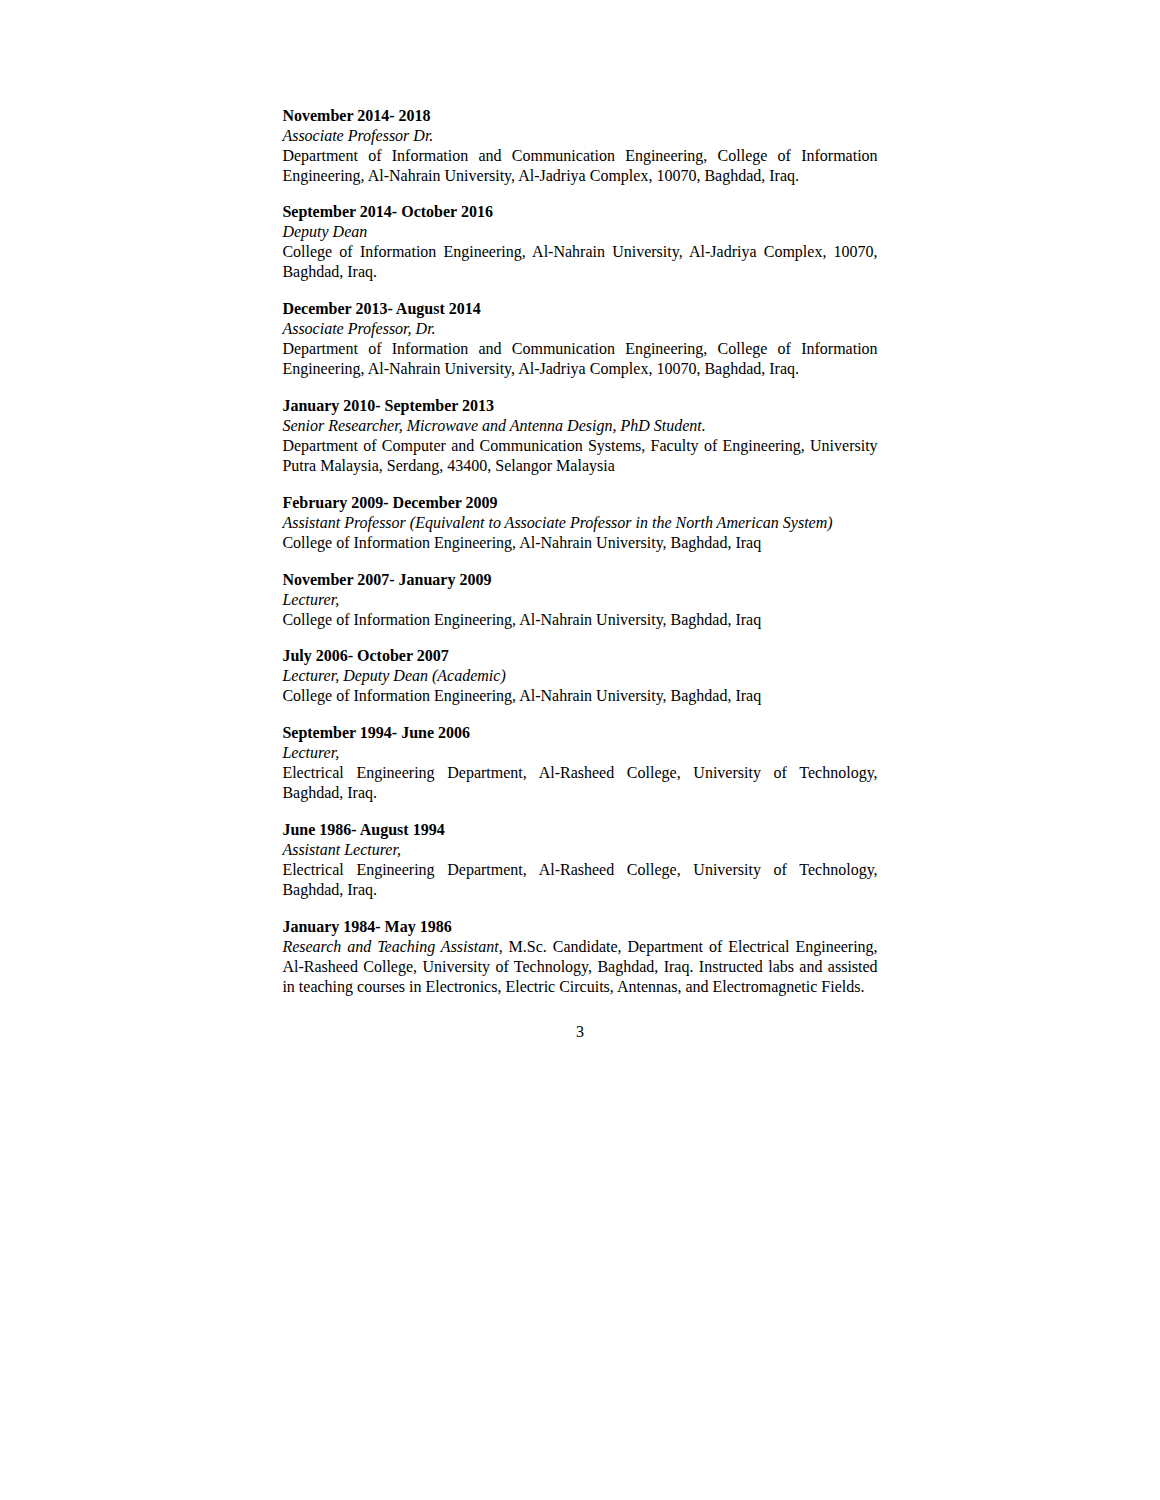November 2014- 2018
Associate Professor Dr.
Department of Information and Communication Engineering, College of Information Engineering, Al-Nahrain University, Al-Jadriya Complex, 10070, Baghdad, Iraq.
September 2014- October 2016
Deputy Dean
College of Information Engineering, Al-Nahrain University, Al-Jadriya Complex, 10070, Baghdad, Iraq.
December 2013- August 2014
Associate Professor, Dr.
Department of Information and Communication Engineering, College of Information Engineering, Al-Nahrain University, Al-Jadriya Complex, 10070, Baghdad, Iraq.
January 2010- September 2013
Senior Researcher, Microwave and Antenna Design, PhD Student.
Department of Computer and Communication Systems, Faculty of Engineering, University Putra Malaysia, Serdang, 43400, Selangor Malaysia
February 2009- December 2009
Assistant Professor (Equivalent to Associate Professor in the North American System)
College of Information Engineering, Al-Nahrain University, Baghdad, Iraq
November 2007- January 2009
Lecturer,
College of Information Engineering, Al-Nahrain University, Baghdad, Iraq
July 2006- October 2007
Lecturer, Deputy Dean (Academic)
College of Information Engineering, Al-Nahrain University, Baghdad, Iraq
September 1994- June 2006
Lecturer,
Electrical Engineering Department, Al-Rasheed College, University of Technology, Baghdad, Iraq.
June 1986- August 1994
Assistant Lecturer,
Electrical Engineering Department, Al-Rasheed College, University of Technology, Baghdad, Iraq.
January 1984- May 1986
Research and Teaching Assistant, M.Sc. Candidate, Department of Electrical Engineering, Al-Rasheed College, University of Technology, Baghdad, Iraq. Instructed labs and assisted in teaching courses in Electronics, Electric Circuits, Antennas, and Electromagnetic Fields.
3